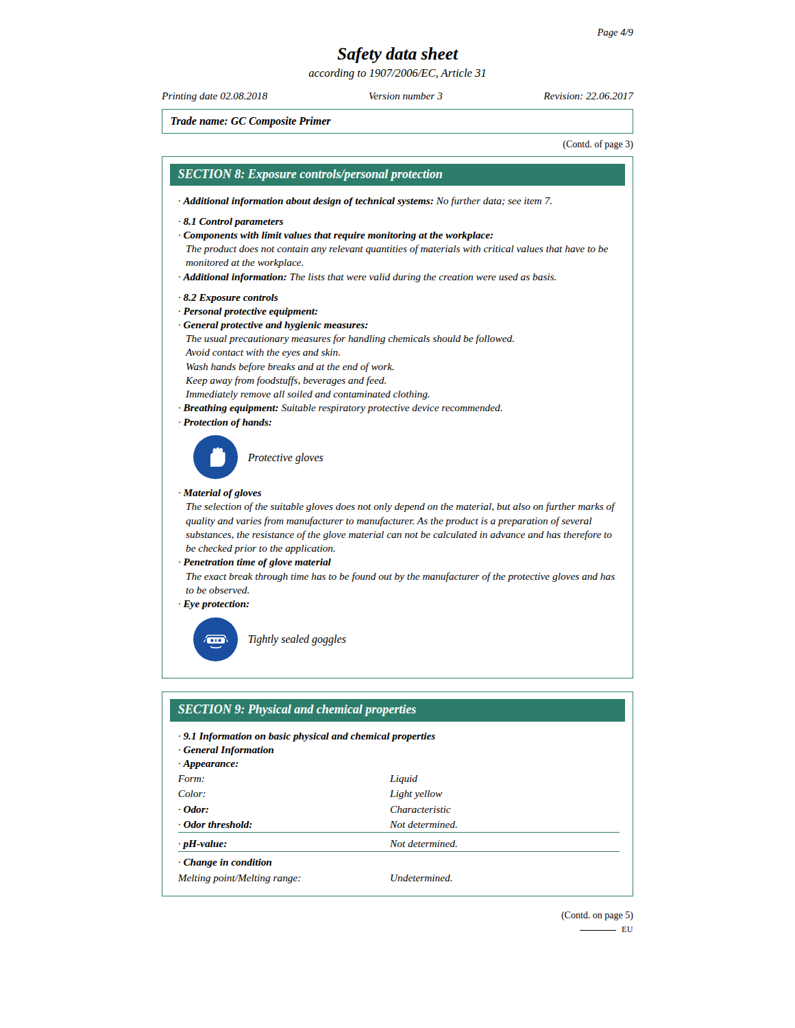Page 4/9
Safety data sheet
according to 1907/2006/EC, Article 31
Printing date 02.08.2018 Version number 3 Revision: 22.06.2017
Trade name: GC Composite Primer
(Contd. of page 3)
SECTION 8: Exposure controls/personal protection
· Additional information about design of technical systems: No further data; see item 7.
· 8.1 Control parameters
· Components with limit values that require monitoring at the workplace:
The product does not contain any relevant quantities of materials with critical values that have to be monitored at the workplace.
· Additional information: The lists that were valid during the creation were used as basis.
· 8.2 Exposure controls
· Personal protective equipment:
· General protective and hygienic measures:
The usual precautionary measures for handling chemicals should be followed.
Avoid contact with the eyes and skin.
Wash hands before breaks and at the end of work.
Keep away from foodstuffs, beverages and feed.
Immediately remove all soiled and contaminated clothing.
· Breathing equipment: Suitable respiratory protective device recommended.
· Protection of hands:
Protective gloves
· Material of gloves
The selection of the suitable gloves does not only depend on the material, but also on further marks of quality and varies from manufacturer to manufacturer. As the product is a preparation of several substances, the resistance of the glove material can not be calculated in advance and has therefore to be checked prior to the application.
· Penetration time of glove material
The exact break through time has to be found out by the manufacturer of the protective gloves and has to be observed.
· Eye protection:
Tightly sealed goggles
SECTION 9: Physical and chemical properties
· 9.1 Information on basic physical and chemical properties
· General Information
· Appearance:
| Form: | Liquid |
| Color: | Light yellow |
| · Odor: | Characteristic |
| · Odor threshold: | Not determined. |
| · pH-value: | Not determined. |
| · Change in condition | |
| Melting point/Melting range: | Undetermined. |
(Contd. on page 5)
EU